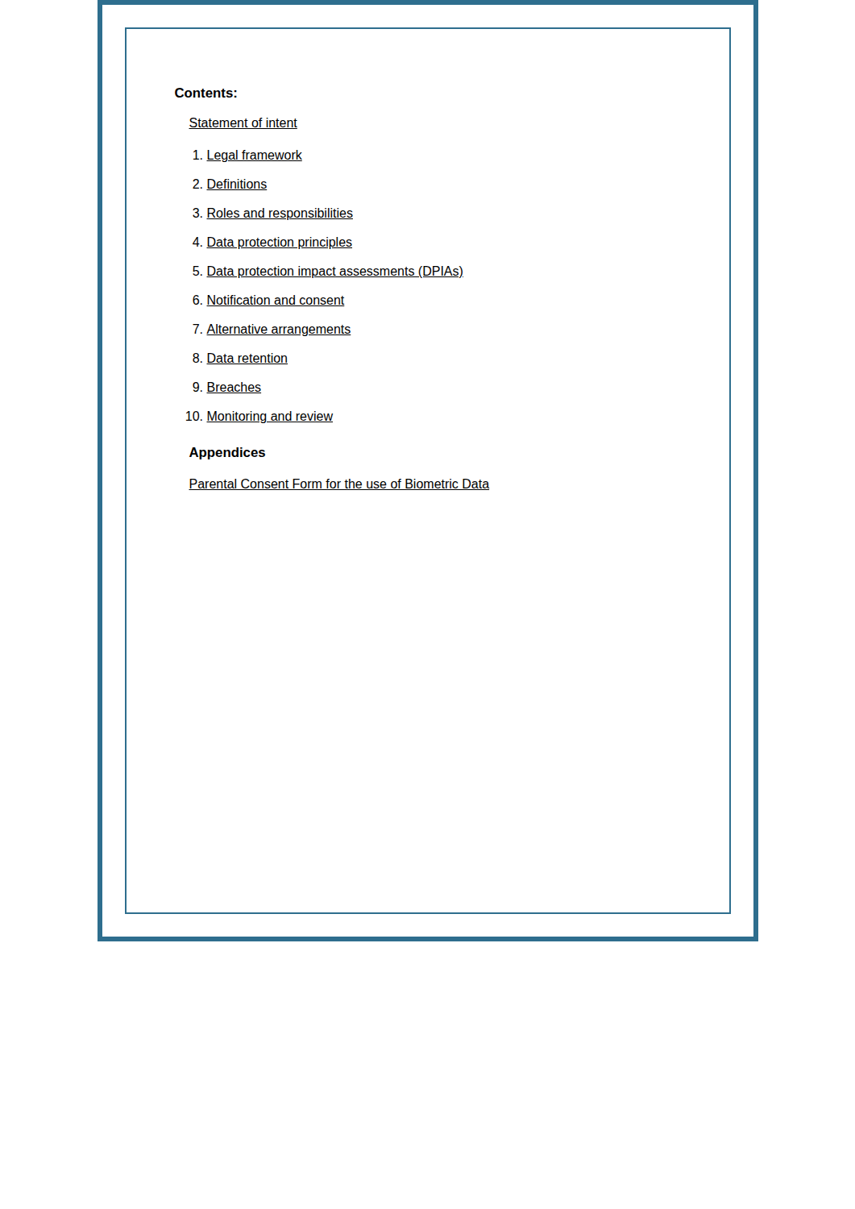Contents:
Statement of intent
Legal framework
Definitions
Roles and responsibilities
Data protection principles
Data protection impact assessments (DPIAs)
Notification and consent
Alternative arrangements
Data retention
Breaches
Monitoring and review
Appendices
Parental Consent Form for the use of Biometric Data